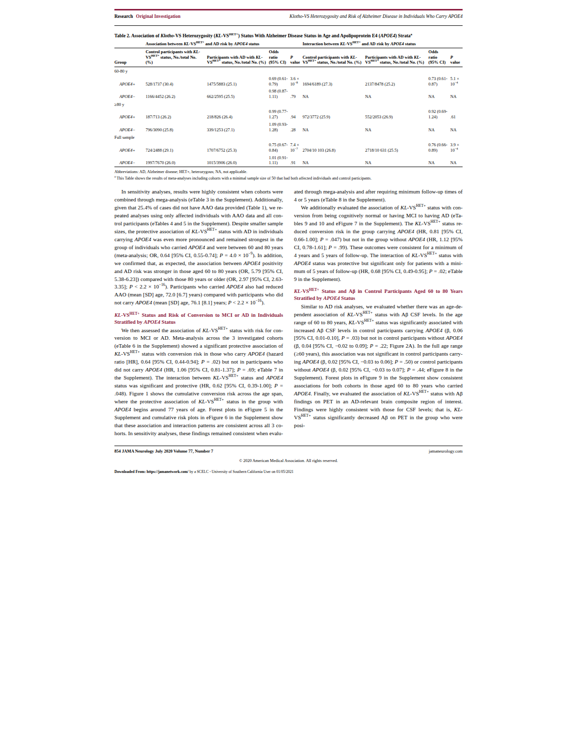Research Original Investigation
Klotho-VS Heterozygosity and Risk of Alzheimer Disease in Individuals Who Carry APOE4
Table 2. Association of Klotho-VS Heterozygosity (KL-VSHET+) Status With Alzheimer Disease Status in Age and Apolipoprotein E4 (APOE4) Strataa
| | Association between KL -VS HET+ and AD risk by APOE4 status | Interaction between KL -VS HET+ and AD risk by APOE4 status |
| --- | --- | --- |
| Group | Control participants with KL -VS HET+ status, No./total No. (%) | Participants with AD with KL -VS HET+ status, No./total No. (%) | Odds ratio (95% CI) | P value | Control participants with KL -VS HET+ status, No./total No. (%) | Participants with AD with KL -VS HET+ status, No./total No. (%) | Odds ratio (95% CI) | P value |
| 60-80 y |
| APOE4 + | 528/1737 (30.4) | 1475/5883 (25.1) | 0.69 (0.61-0.79) | 3.6 × 10 −8 | 1694/6189 (27.3) | 2137/8478 (25.2) | 0.73 (0.61-0.87) | 5.1 × 10 −4 |
| APOE4 − | 1166/4452 (26.2) | 662/2595 (25.5) | 0.98 (0.87-1.11) | .79 | NA | NA | NA | NA |
| ≥80 y |
| APOE4 + | 187/713 (26.2) | 218/826 (26.4) | 0.99 (0.77-1.27) | .94 | 972/3772 (25.9) | 552/2053 (26.9) | 0.92 (0.69-1.24) | .61 |
| APOE4 − | 796/3090 (25.8) | 339/1253 (27.1) | 1.09 (0.93-1.28) | .28 | NA | NA | NA | NA |
| Full sample |
| APOE4 + | 724/2488 (29.1) | 1707/6752 (25.3) | 0.75 (0.67-0.84) | 7.4 × 10 −7 | 2704/10 103 (26.8) | 2718/10 631 (25.5) | 0.76 (0.66-0.89) | 3.9 × 10 −4 |
| APOE4 − | 1997/7670 (26.0) | 1015/3906 (26.0) | 1.01 (0.91-1.11) | .91 | NA | NA | NA | NA |
Abbreviations: AD, Alzheimer disease; HET+, heterozygous; NA, not applicable.
a This Table shows the results of meta-analyses including cohorts with a minimal sample size of 50 that had both affected individuals and control participants.
In sensitivity analyses, results were highly consistent when cohorts were combined through mega-analysis (eTable 3 in the Supplement). Additionally, given that 25.4% of cases did not have AAO data provided (Table 1), we repeated analyses using only affected individuals with AAO data and all control participants (eTables 4 and 5 in the Supplement). Despite smaller sample sizes, the protective association of KL-VSHET+ status with AD in individuals carrying APOE4 was even more pronounced and remained strongest in the group of individuals who carried APOE4 and were between 60 and 80 years (meta-analysis; OR, 0.64 [95% CI, 0.55-0.74]; P = 4.0 × 10−9). In addition, we confirmed that, as expected, the association between APOE4 positivity and AD risk was stronger in those aged 60 to 80 years (OR, 5.79 [95% CI, 5.38-6.23]) compared with those 80 years or older (OR, 2.97 [95% CI, 2.63-3.35]; P < 2.2 × 10−16). Participants who carried APOE4 also had reduced AAO (mean [SD] age, 72.0 [6.7] years) compared with participants who did not carry APOE4 (mean [SD] age, 76.1 [8.1] years; P < 2.2 × 10−16).
KL-VSHET+ Status and Risk of Conversion to MCI or AD in Individuals Stratified by APOE4 Status
We then assessed the association of KL-VSHET+ status with risk for conversion to MCI or AD. Meta-analysis across the 3 investigated cohorts (eTable 6 in the Supplement) showed a significant protective association of KL-VSHET+ status with conversion risk in those who carry APOE4 (hazard ratio [HR], 0.64 [95% CI, 0.44-0.94]; P = .02) but not in participants who did not carry APOE4 (HR, 1.06 [95% CI, 0.81-1.37]; P = .69; eTable 7 in the Supplement). The interaction between KL-VSHET+ status and APOE4 status was significant and protective (HR, 0.62 [95% CI, 0.39-1.00]; P = .048). Figure 1 shows the cumulative conversion risk across the age span, where the protective association of KL-VSHET+ status in the group with APOE4 begins around 77 years of age. Forest plots in eFigure 5 in the Supplement and cumulative risk plots in eFigure 6 in the Supplement show that these association and interaction patterns are consistent across all 3 cohorts. In sensitivity analyses, these findings remained consistent when evaluated through mega-analysis and after requiring minimum follow-up times of 4 or 5 years (eTable 8 in the Supplement).
We additionally evaluated the association of KL-VSHET+ status with conversion from being cognitively normal or having MCI to having AD (eTables 9 and 10 and eFigure 7 in the Supplement). The KL-VSHET+ status reduced conversion risk in the group carrying APOE4 (HR, 0.81 [95% CI, 0.66-1.00]; P = .047) but not in the group without APOE4 (HR, 1.12 [95% CI, 0.78-1.61]; P = .99). These outcomes were consistent for a minimum of 4 years and 5 years of follow-up. The interaction of KL-VSHET+ status with APOE4 status was protective but significant only for patients with a minimum of 5 years of follow-up (HR, 0.68 [95% CI, 0.49-0.95]; P = .02; eTable 9 in the Supplement).
KL-VSHET+ Status and Aβ in Control Participants Aged 60 to 80 Years Stratified by APOE4 Status
Similar to AD risk analyses, we evaluated whether there was an age-dependent association of KL-VSHET+ status with Aβ CSF levels. In the age range of 60 to 80 years, KL-VSHET+ status was significantly associated with increased Aβ CSF levels in control participants carrying APOE4 (β, 0.06 [95% CI, 0.01-0.10], P = .03) but not in control participants without APOE4 (β, 0.04 [95% CI, −0.02 to 0.09]; P = .22; Figure 2A). In the full age range (≥60 years), this association was not significant in control participants carrying APOE4 (β, 0.02 [95% CI, −0.03 to 0.06]; P = .50) or control participants without APOE4 (β, 0.02 [95% CI, −0.03 to 0.07]; P = .44; eFigure 8 in the Supplement). Forest plots in eFigure 9 in the Supplement show consistent associations for both cohorts in those aged 60 to 80 years who carried APOE4. Finally, we evaluated the association of KL-VSHET+ status with Aβ findings on PET in an AD-relevant brain composite region of interest. Findings were highly consistent with those for CSF levels; that is, KL-VSHET+ status significantly decreased Aβ on PET in the group who were posi-
854 JAMA Neurology July 2020 Volume 77, Number 7
jamaneurology.com
© 2020 American Medical Association. All rights reserved.
Downloaded From: https://jamanetwork.com/ by a SCELC - University of Southern California User on 01/05/2021